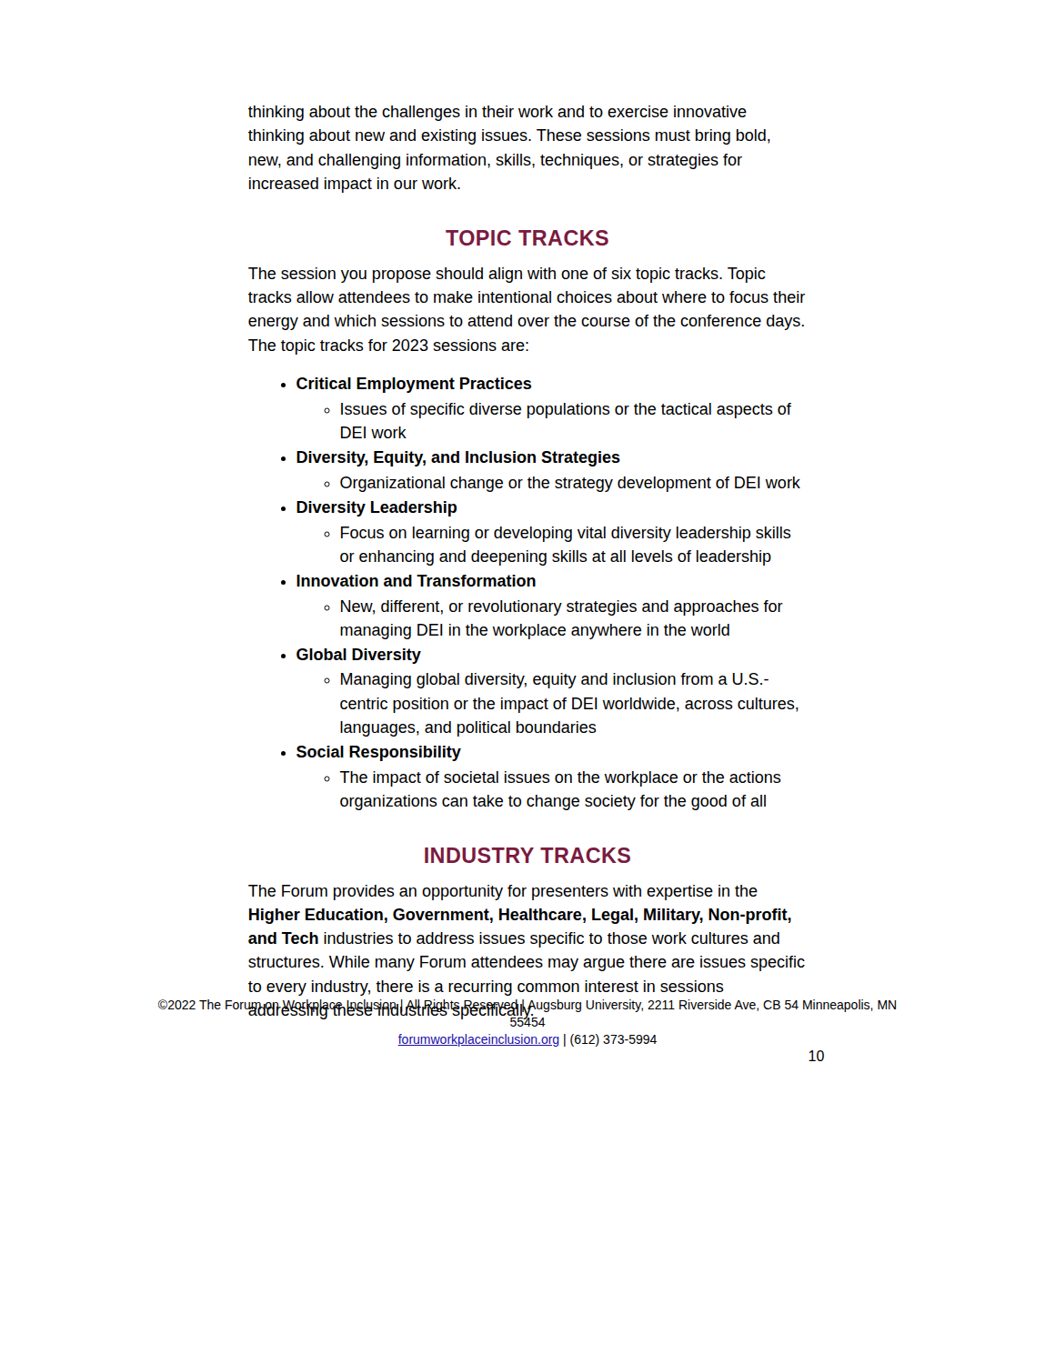thinking about the challenges in their work and to exercise innovative thinking about new and existing issues. These sessions must bring bold, new, and challenging information, skills, techniques, or strategies for increased impact in our work.
TOPIC TRACKS
The session you propose should align with one of six topic tracks. Topic tracks allow attendees to make intentional choices about where to focus their energy and which sessions to attend over the course of the conference days. The topic tracks for 2023 sessions are:
Critical Employment Practices
Issues of specific diverse populations or the tactical aspects of DEI work
Diversity, Equity, and Inclusion Strategies
Organizational change or the strategy development of DEI work
Diversity Leadership
Focus on learning or developing vital diversity leadership skills or enhancing and deepening skills at all levels of leadership
Innovation and Transformation
New, different, or revolutionary strategies and approaches for managing DEI in the workplace anywhere in the world
Global Diversity
Managing global diversity, equity and inclusion from a U.S.-centric position or the impact of DEI worldwide, across cultures, languages, and political boundaries
Social Responsibility
The impact of societal issues on the workplace or the actions organizations can take to change society for the good of all
INDUSTRY TRACKS
The Forum provides an opportunity for presenters with expertise in the Higher Education, Government, Healthcare, Legal, Military, Non-profit, and Tech industries to address issues specific to those work cultures and structures. While many Forum attendees may argue there are issues specific to every industry, there is a recurring common interest in sessions addressing these industries specifically.
©2022 The Forum on Workplace Inclusion | All Rights Reserved | Augsburg University, 2211 Riverside Ave, CB 54 Minneapolis, MN 55454
forumworkplaceinclusion.org | (612) 373-5994
10